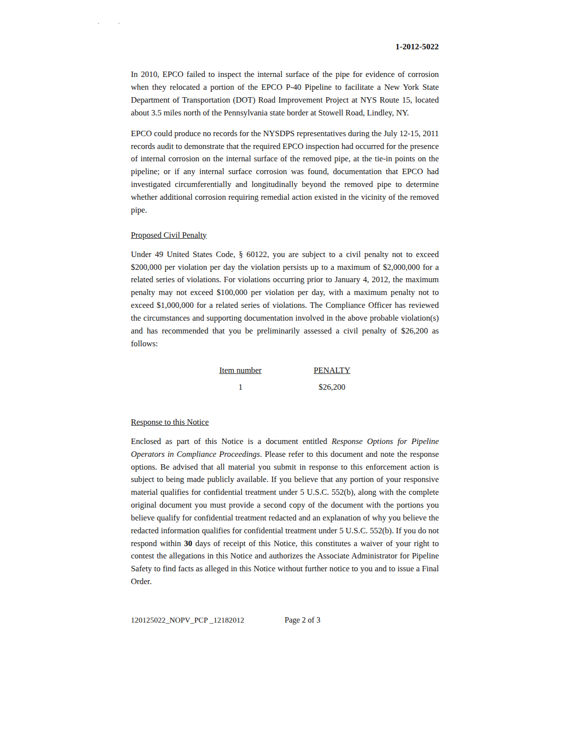. .
1-2012-5022
In 2010, EPCO failed to inspect the internal surface of the pipe for evidence of corrosion when they relocated a portion of the EPCO P-40 Pipeline to facilitate a New York State Department of Transportation (DOT) Road Improvement Project at NYS Route 15, located about 3.5 miles north of the Pennsylvania state border at Stowell Road, Lindley, NY.
EPCO could produce no records for the NYSDPS representatives during the July 12-15, 2011 records audit to demonstrate that the required EPCO inspection had occurred for the presence of internal corrosion on the internal surface of the removed pipe, at the tie-in points on the pipeline; or if any internal surface corrosion was found, documentation that EPCO had investigated circumferentially and longitudinally beyond the removed pipe to determine whether additional corrosion requiring remedial action existed in the vicinity of the removed pipe.
Proposed Civil Penalty
Under 49 United States Code, § 60122, you are subject to a civil penalty not to exceed $200,000 per violation per day the violation persists up to a maximum of $2,000,000 for a related series of violations. For violations occurring prior to January 4, 2012, the maximum penalty may not exceed $100,000 per violation per day, with a maximum penalty not to exceed $1,000,000 for a related series of violations. The Compliance Officer has reviewed the circumstances and supporting documentation involved in the above probable violation(s) and has recommended that you be preliminarily assessed a civil penalty of $26,200 as follows:
| Item number | PENALTY |
| --- | --- |
| 1 | $26,200 |
Response to this Notice
Enclosed as part of this Notice is a document entitled Response Options for Pipeline Operators in Compliance Proceedings. Please refer to this document and note the response options. Be advised that all material you submit in response to this enforcement action is subject to being made publicly available. If you believe that any portion of your responsive material qualifies for confidential treatment under 5 U.S.C. 552(b), along with the complete original document you must provide a second copy of the document with the portions you believe qualify for confidential treatment redacted and an explanation of why you believe the redacted information qualifies for confidential treatment under 5 U.S.C. 552(b). If you do not respond within 30 days of receipt of this Notice, this constitutes a waiver of your right to contest the allegations in this Notice and authorizes the Associate Administrator for Pipeline Safety to find facts as alleged in this Notice without further notice to you and to issue a Final Order.
120125022_NOPV_PCP _12182012 Page 2 of 3